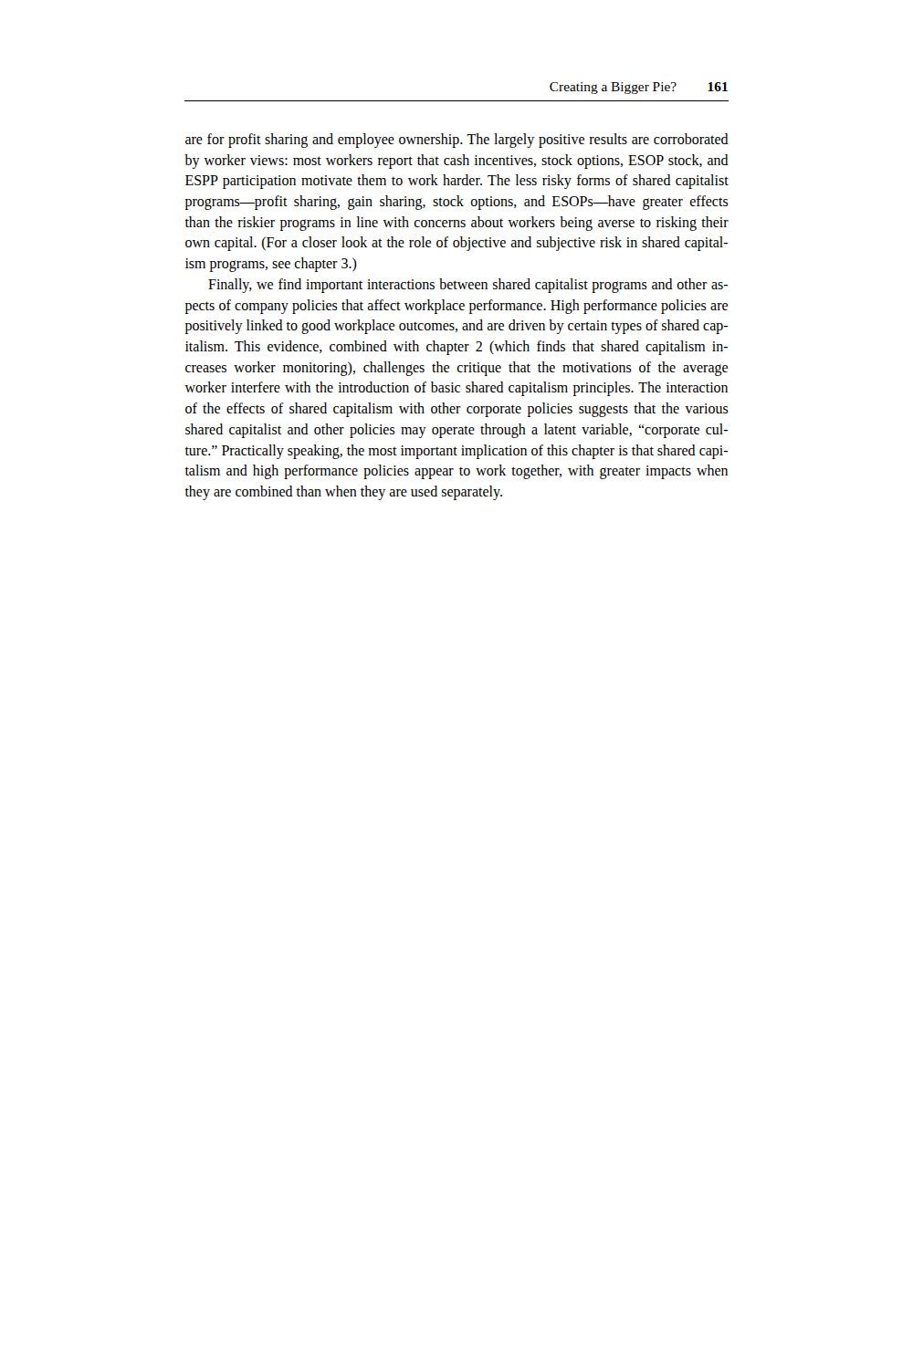Creating a Bigger Pie? 161
are for profit sharing and employee ownership. The largely positive results are corroborated by worker views: most workers report that cash incentives, stock options, ESOP stock, and ESPP participation motivate them to work harder. The less risky forms of shared capitalist programs—profit sharing, gain sharing, stock options, and ESOPs—have greater effects than the riskier programs in line with concerns about workers being averse to risking their own capital. (For a closer look at the role of objective and subjective risk in shared capitalism programs, see chapter 3.)
Finally, we find important interactions between shared capitalist programs and other aspects of company policies that affect workplace performance. High performance policies are positively linked to good workplace outcomes, and are driven by certain types of shared capitalism. This evidence, combined with chapter 2 (which finds that shared capitalism increases worker monitoring), challenges the critique that the motivations of the average worker interfere with the introduction of basic shared capitalism principles. The interaction of the effects of shared capitalism with other corporate policies suggests that the various shared capitalist and other policies may operate through a latent variable, “corporate culture.” Practically speaking, the most important implication of this chapter is that shared capitalism and high performance policies appear to work together, with greater impacts when they are combined than when they are used separately.